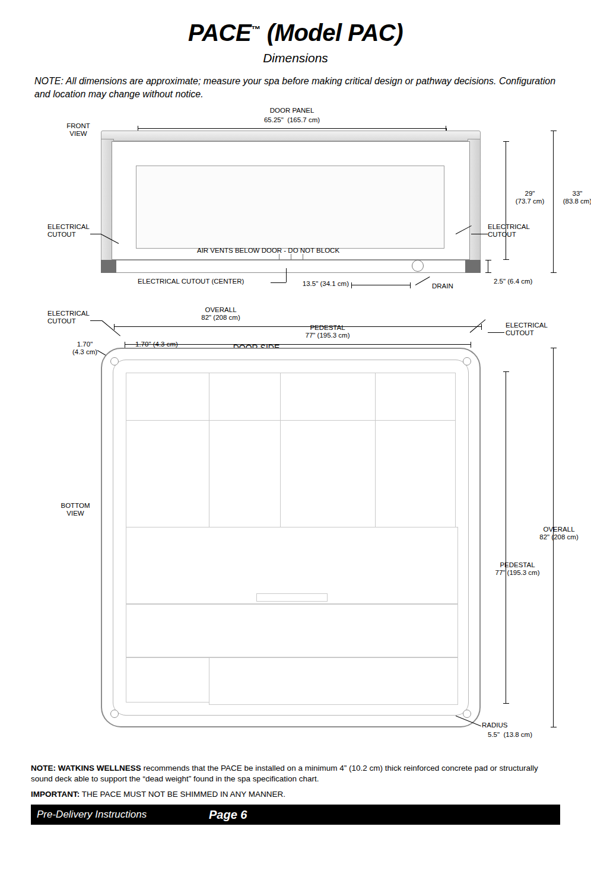PACE™ (Model PAC)
Dimensions
NOTE: All dimensions are approximate; measure your spa before making critical design or pathway decisions. Configuration and location may change without notice.
FRONT
VIEW
DOOR PANEL
65.25" (165.7 cm)
33"
(83.8 cm)
29"
(73.7 cm)
2.5" (6.4 cm)
ELECTRICAL
CUTOUT
ELECTRICAL
CUTOUT
AIR VENTS BELOW DOOR - DO NOT BLOCK
ELECTRICAL CUTOUT (CENTER)
DRAIN
13.5" (34.1 cm)
OVERALL
82" (208 cm)
PEDESTAL
77" (195.3 cm)
ELECTRICAL
CUTOUT
1.70"
(4.3 cm)
1.70" (4.3 cm)
DOOR SIDE
ELECTRICAL
CUTOUT
BOTTOM
VIEW
OVERALL
82" (208 cm)
PEDESTAL
77" (195.3 cm)
RADIUS
5.5" (13.8 cm)
NOTE: WATKINS WELLNESS recommends that the PACE be installed on a minimum 4” (10.2 cm) thick reinforced concrete pad or structurally sound deck able to support the “dead weight” found in the spa specification chart.
IMPORTANT: THE PACE MUST NOT BE SHIMMED IN ANY MANNER.
Pre-Delivery Instructions Page 6